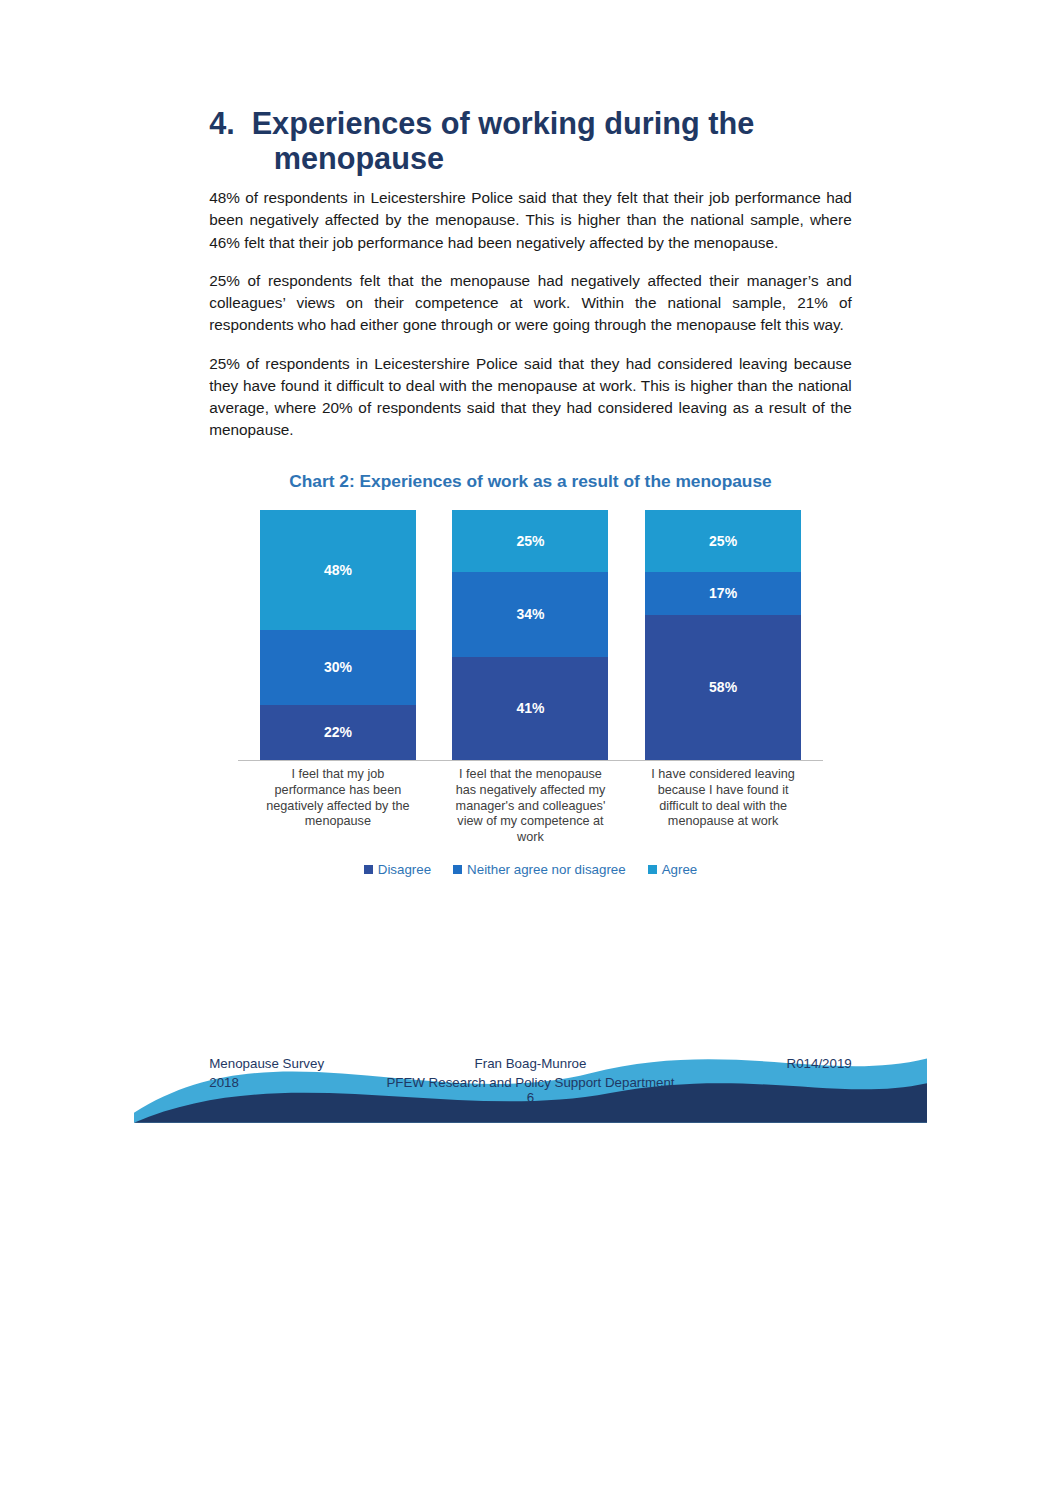4. Experiences of working during themenopause
48% of respondents in Leicestershire Police said that they felt that their job performance had been negatively affected by the menopause. This is higher than the national sample, where 46% felt that their job performance had been negatively affected by the menopause.
25% of respondents felt that the menopause had negatively affected their manager’s and colleagues’ views on their competence at work. Within the national sample, 21% of respondents who had either gone through or were going through the menopause felt this way.
25% of respondents in Leicestershire Police said that they had considered leaving because they have found it difficult to deal with the menopause at work. This is higher than the national average, where 20% of respondents said that they had considered leaving as a result of the menopause.
Chart 2: Experiences of work as a result of the menopause
48%
30%
22%
25%
34%
41%
25%
17%
58%
I feel that my job performance has been negatively affected by the menopause
I feel that the menopause has negatively affected my manager's and colleagues' view of my competence at work
I have considered leaving because I have found it difficult to deal with the menopause at work
Disagree Neither agree nor disagree Agree
Menopause Survey
2018
Fran Boag-Munroe
PFEW Research and Policy Support Department
R014/2019
6